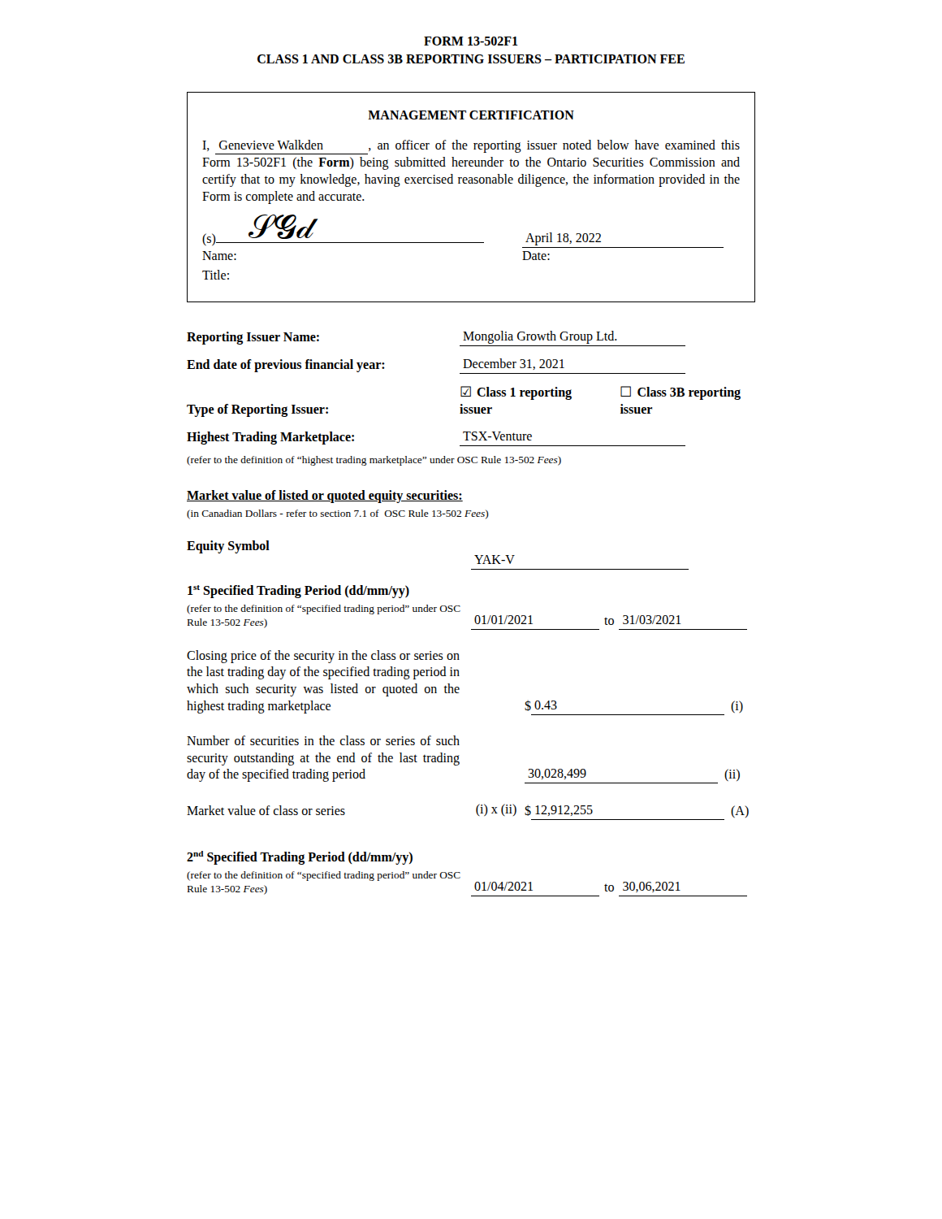FORM 13-502F1
CLASS 1 AND CLASS 3B REPORTING ISSUERS – PARTICIPATION FEE
MANAGEMENT CERTIFICATION
I, Genevieve Walkden, an officer of the reporting issuer noted below have examined this Form 13-502F1 (the Form) being submitted hereunder to the Ontario Securities Commission and certify that to my knowledge, having exercised reasonable diligence, the information provided in the Form is complete and accurate.
(s)𝒮𝓖𝒹
April 18, 2022
Name:
Date:
Title:
| Reporting Issuer Name: | Mongolia Growth Group Ltd. |
| End date of previous financial year: | December 31, 2021 |
| Type of Reporting Issuer: | ☑ Class 1 reporting issuer ☐ Class 3B reporting issuer |
| Highest Trading Marketplace: | TSX-Venture |
(refer to the definition of “highest trading marketplace” under OSC Rule 13-502 Fees)
Market value of listed or quoted equity securities:
(in Canadian Dollars - refer to section 7.1 of OSC Rule 13-502 Fees)
Equity Symbol
YAK-V
1st Specified Trading Period (dd/mm/yy)
(refer to the definition of “specified trading period” under OSC Rule 13-502 Fees)
01/01/2021 to 31/03/2021
Closing price of the security in the class or series on the last trading day of the specified trading period in which such security was listed or quoted on the highest trading marketplace
$0.43(i)
Number of securities in the class or series of such security outstanding at the end of the last trading day of the specified trading period
30,028,499(ii)
Market value of class or series
(i) x (ii)
$12,912,255(A)
2nd Specified Trading Period (dd/mm/yy)
(refer to the definition of “specified trading period” under OSC Rule 13-502 Fees)
01/04/2021 to 30,06,2021